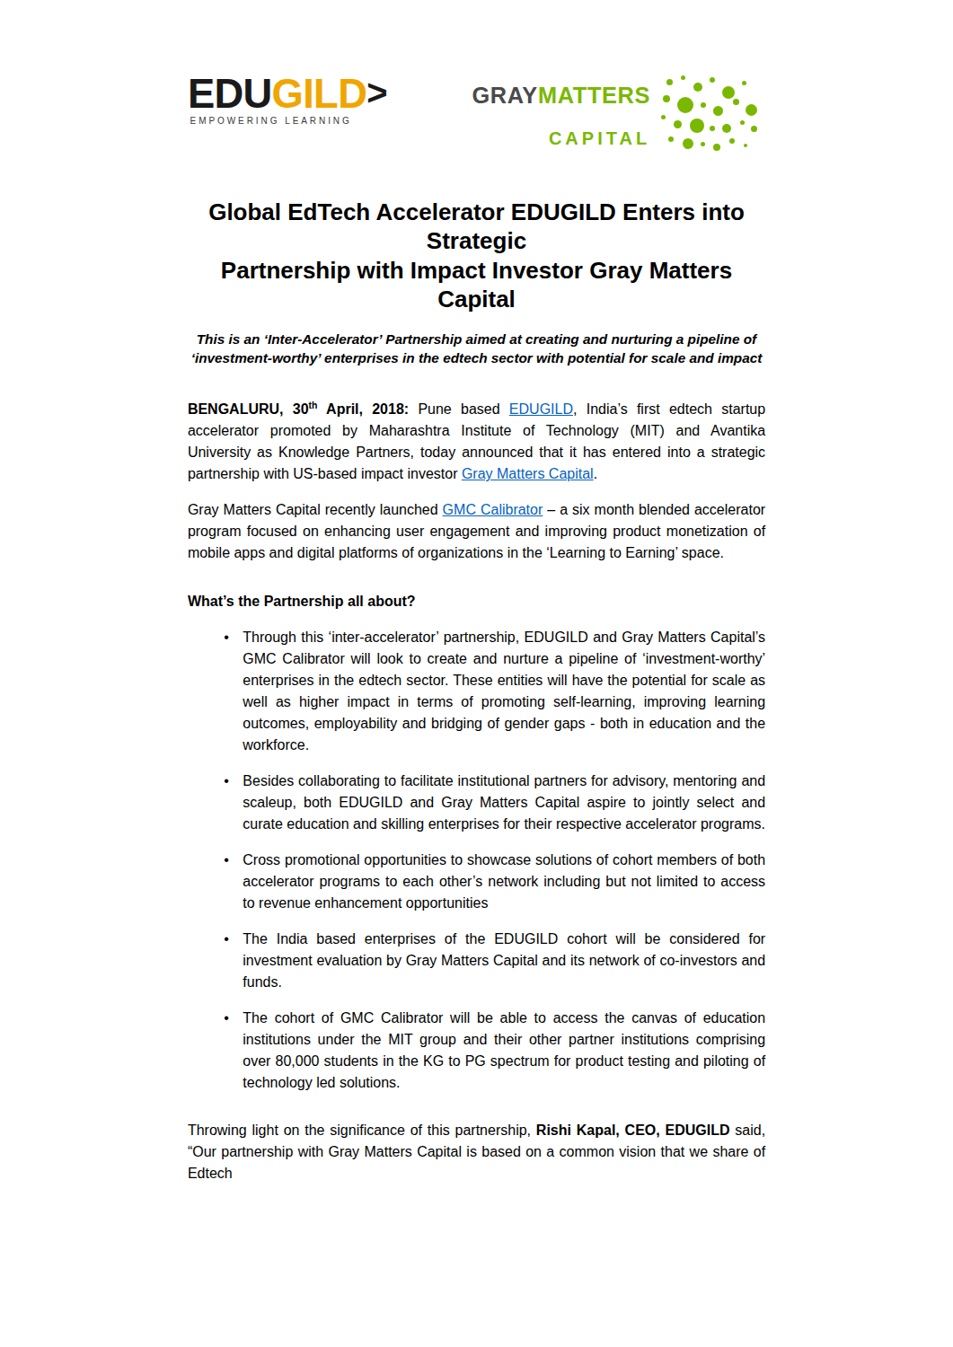EDUGILD>
EMPOWERING LEARNING
GRAY MATTERS CAPITAL
Global EdTech Accelerator EDUGILD Enters into Strategic
Partnership with Impact Investor Gray Matters Capital
This is an ‘Inter-Accelerator’ Partnership aimed at creating and nurturing a pipeline of ‘investment-worthy’ enterprises in the edtech sector with potential for scale and impact
BENGALURU, 30th April, 2018: Pune based EDUGILD, India’s first edtech startup accelerator promoted by Maharashtra Institute of Technology (MIT) and Avantika University as Knowledge Partners, today announced that it has entered into a strategic partnership with US-based impact investor Gray Matters Capital.
Gray Matters Capital recently launched GMC Calibrator – a six month blended accelerator program focused on enhancing user engagement and improving product monetization of mobile apps and digital platforms of organizations in the ‘Learning to Earning’ space.
What’s the Partnership all about?
Through this ‘inter-accelerator’ partnership, EDUGILD and Gray Matters Capital’s GMC Calibrator will look to create and nurture a pipeline of ‘investment-worthy’ enterprises in the edtech sector. These entities will have the potential for scale as well as higher impact in terms of promoting self-learning, improving learning outcomes, employability and bridging of gender gaps - both in education and the workforce.
Besides collaborating to facilitate institutional partners for advisory, mentoring and scaleup, both EDUGILD and Gray Matters Capital aspire to jointly select and curate education and skilling enterprises for their respective accelerator programs.
Cross promotional opportunities to showcase solutions of cohort members of both accelerator programs to each other’s network including but not limited to access to revenue enhancement opportunities
The India based enterprises of the EDUGILD cohort will be considered for investment evaluation by Gray Matters Capital and its network of co-investors and funds.
The cohort of GMC Calibrator will be able to access the canvas of education institutions under the MIT group and their other partner institutions comprising over 80,000 students in the KG to PG spectrum for product testing and piloting of technology led solutions.
Throwing light on the significance of this partnership, Rishi Kapal, CEO, EDUGILD said, “Our partnership with Gray Matters Capital is based on a common vision that we share of Edtech